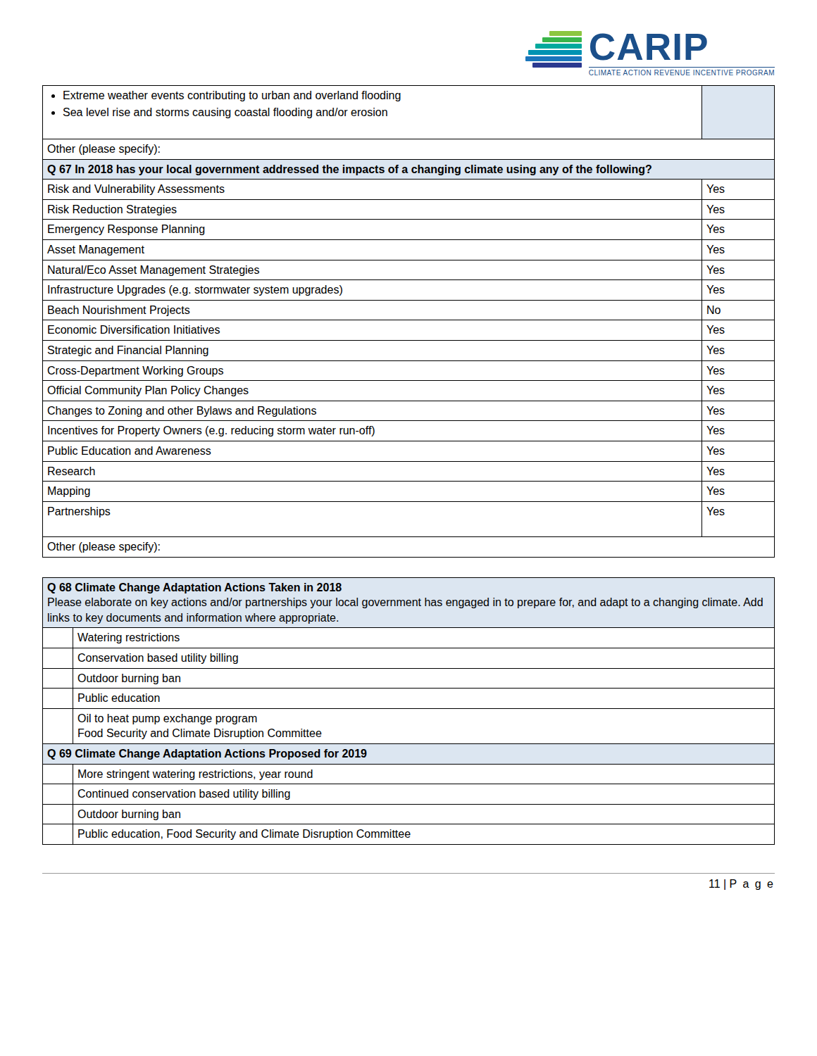CARIP
CLIMATE ACTION REVENUE INCENTIVE PROGRAM
| Extreme weather events contributing to urban and overland flooding Sea level rise and storms causing coastal flooding and/or erosion | |
| Other (please specify): |
| Q 67 In 2018 has your local government addressed the impacts of a changing climate using any of the following? |
| Risk and Vulnerability Assessments | Yes |
| Risk Reduction Strategies | Yes |
| Emergency Response Planning | Yes |
| Asset Management | Yes |
| Natural/Eco Asset Management Strategies | Yes |
| Infrastructure Upgrades (e.g. stormwater system upgrades) | Yes |
| Beach Nourishment Projects | No |
| Economic Diversification Initiatives | Yes |
| Strategic and Financial Planning | Yes |
| Cross-Department Working Groups | Yes |
| Official Community Plan Policy Changes | Yes |
| Changes to Zoning and other Bylaws and Regulations | Yes |
| Incentives for Property Owners (e.g. reducing storm water run-off) | Yes |
| Public Education and Awareness | Yes |
| Research | Yes |
| Mapping | Yes |
| Partnerships | Yes |
| Other (please specify): |
| Q 68 Climate Change Adaptation Actions Taken in 2018 Please elaborate on key actions and/or partnerships your local government has engaged in to prepare for, and adapt to a changing climate. Add links to key documents and information where appropriate. |
| | Watering restrictions |
| | Conservation based utility billing |
| | Outdoor burning ban |
| | Public education |
| | Oil to heat pump exchange program Food Security and Climate Disruption Committee |
| Q 69 Climate Change Adaptation Actions Proposed for 2019 |
| | More stringent watering restrictions, year round |
| | Continued conservation based utility billing |
| | Outdoor burning ban |
| | Public education, Food Security and Climate Disruption Committee |
11 | P a g e